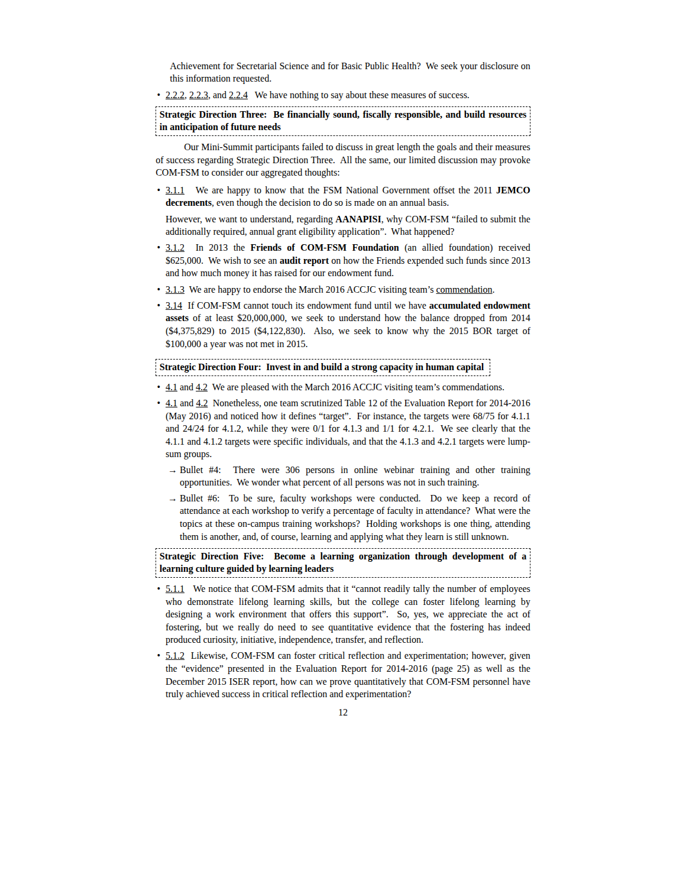Achievement for Secretarial Science and for Basic Public Health? We seek your disclosure on this information requested.
2.2.2, 2.2.3, and 2.2.4 We have nothing to say about these measures of success.
Strategic Direction Three: Be financially sound, fiscally responsible, and build resources in anticipation of future needs
Our Mini-Summit participants failed to discuss in great length the goals and their measures of success regarding Strategic Direction Three. All the same, our limited discussion may provoke COM-FSM to consider our aggregated thoughts:
3.1.1 We are happy to know that the FSM National Government offset the 2011 JEMCO decrements, even though the decision to do so is made on an annual basis.
However, we want to understand, regarding AANAPISI, why COM-FSM “failed to submit the additionally required, annual grant eligibility application”. What happened?
3.1.2 In 2013 the Friends of COM-FSM Foundation (an allied foundation) received $625,000. We wish to see an audit report on how the Friends expended such funds since 2013 and how much money it has raised for our endowment fund.
3.1.3 We are happy to endorse the March 2016 ACCJC visiting team’s commendation.
3.14 If COM-FSM cannot touch its endowment fund until we have accumulated endowment assets of at least $20,000,000, we seek to understand how the balance dropped from 2014 ($4,375,829) to 2015 ($4,122,830). Also, we seek to know why the 2015 BOR target of $100,000 a year was not met in 2015.
Strategic Direction Four: Invest in and build a strong capacity in human capital
4.1 and 4.2 We are pleased with the March 2016 ACCJC visiting team’s commendations.
4.1 and 4.2 Nonetheless, one team scrutinized Table 12 of the Evaluation Report for 2014-2016 (May 2016) and noticed how it defines “target”. For instance, the targets were 68/75 for 4.1.1 and 24/24 for 4.1.2, while they were 0/1 for 4.1.3 and 1/1 for 4.2.1. We see clearly that the 4.1.1 and 4.1.2 targets were specific individuals, and that the 4.1.3 and 4.2.1 targets were lump-sum groups.
Bullet #4: There were 306 persons in online webinar training and other training opportunities. We wonder what percent of all persons was not in such training.
Bullet #6: To be sure, faculty workshops were conducted. Do we keep a record of attendance at each workshop to verify a percentage of faculty in attendance? What were the topics at these on-campus training workshops? Holding workshops is one thing, attending them is another, and, of course, learning and applying what they learn is still unknown.
Strategic Direction Five: Become a learning organization through development of a learning culture guided by learning leaders
5.1.1 We notice that COM-FSM admits that it “cannot readily tally the number of employees who demonstrate lifelong learning skills, but the college can foster lifelong learning by designing a work environment that offers this support”. So, yes, we appreciate the act of fostering, but we really do need to see quantitative evidence that the fostering has indeed produced curiosity, initiative, independence, transfer, and reflection.
5.1.2 Likewise, COM-FSM can foster critical reflection and experimentation; however, given the “evidence” presented in the Evaluation Report for 2014-2016 (page 25) as well as the December 2015 ISER report, how can we prove quantitatively that COM-FSM personnel have truly achieved success in critical reflection and experimentation?
12